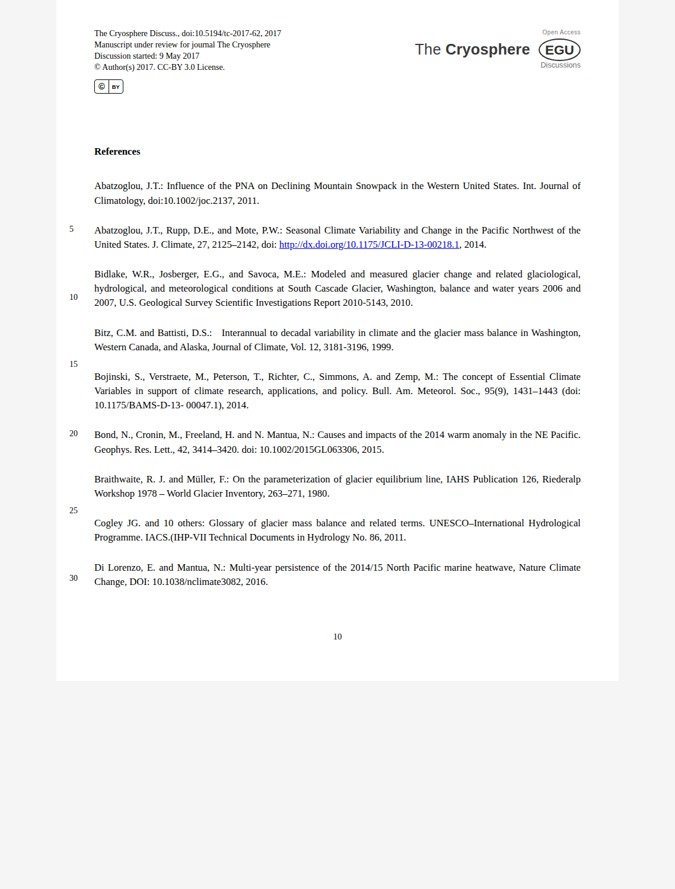The Cryosphere Discuss., doi:10.5194/tc-2017-62, 2017
Manuscript under review for journal The Cryosphere
Discussion started: 9 May 2017
© Author(s) 2017. CC-BY 3.0 License.
©BY
Open Access
The Cryosphere EGU
Discussions
References
Abatzoglou, J.T.: Influence of the PNA on Declining Mountain Snowpack in the Western United States. Int. Journal of Climatology, doi:10.1002/joc.2137, 2011.
5
Abatzoglou, J.T., Rupp, D.E., and Mote, P.W.: Seasonal Climate Variability and Change in the Pacific Northwest of the United States. J. Climate, 27, 2125–2142, doi: http://dx.doi.org/10.1175/JCLI-D-13-00218.1, 2014.
10
Bidlake, W.R., Josberger, E.G., and Savoca, M.E.: Modeled and measured glacier change and related glaciological, hydrological, and meteorological conditions at South Cascade Glacier, Washington, balance and water years 2006 and 2007, U.S. Geological Survey Scientific Investigations Report 2010-5143, 2010.
Bitz, C.M. and Battisti, D.S.: Interannual to decadal variability in climate and the glacier mass balance in Washington, Western Canada, and Alaska, Journal of Climate, Vol. 12, 3181-3196, 1999.
15
Bojinski, S., Verstraete, M., Peterson, T., Richter, C., Simmons, A. and Zemp, M.: The concept of Essential Climate Variables in support of climate research, applications, and policy. Bull. Am. Meteorol. Soc., 95(9), 1431–1443 (doi: 10.1175/BAMS-D-13- 00047.1), 2014.
20
Bond, N., Cronin, M., Freeland, H. and N. Mantua, N.: Causes and impacts of the 2014 warm anomaly in the NE Pacific. Geophys. Res. Lett., 42, 3414–3420. doi: 10.1002/2015GL063306, 2015.
Braithwaite, R. J. and Müller, F.: On the parameterization of glacier equilibrium line, IAHS Publication 126, Riederalp Workshop 1978 – World Glacier Inventory, 263–271, 1980.
25
Cogley JG. and 10 others: Glossary of glacier mass balance and related terms. UNESCO–International Hydrological Programme. IACS.(IHP-VII Technical Documents in Hydrology No. 86, 2011.
30
Di Lorenzo, E. and Mantua, N.: Multi-year persistence of the 2014/15 North Pacific marine heatwave, Nature Climate Change, DOI: 10.1038/nclimate3082, 2016.
10